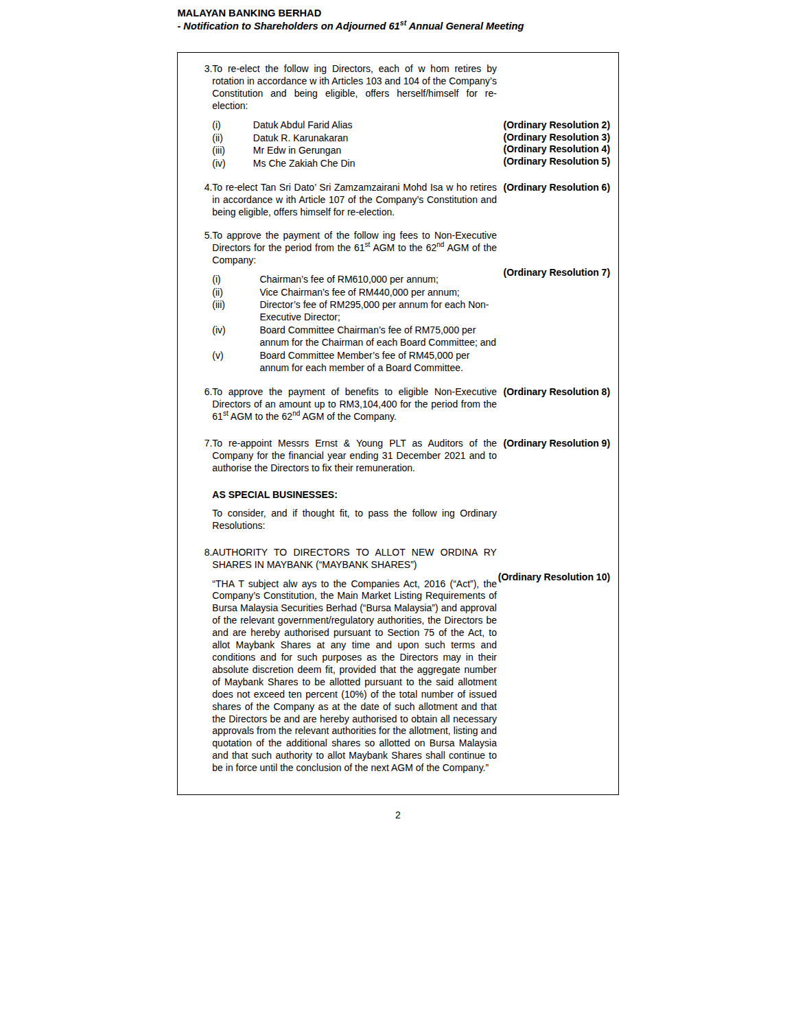MALAYAN BANKING BERHAD
- Notification to Shareholders on Adjourned 61st Annual General Meeting
| 3. | To re-elect the follow ing Directors, each of w hom retires by rotation in accordance w ith Articles 103 and 104 of the Company’s Constitution and being eligible, offers herself/himself for re-election: | |
| | / (i) / Datuk Abdul Farid Alias / / (ii) / Datuk R. Karunakaran / / (iii) / Mr Edw in Gerungan / / (iv) / Ms Che Zakiah Che Din / | (Ordinary Resolution 2) (Ordinary Resolution 3) (Ordinary Resolution 4) (Ordinary Resolution 5) |
| 4. | To re-elect Tan Sri Dato’ Sri Zamzamzairani Mohd Isa w ho retires in accordance w ith Article 107 of the Company’s Constitution and being eligible, offers himself for re-election. | (Ordinary Resolution 6) |
| 5. | To approve the payment of the follow ing fees to Non-Executive Directors for the period from the 61 st AGM to the 62 nd AGM of the Company: | |
| | / (i) / Chairman’s fee of RM610,000 per annum; / / (ii) / Vice Chairman’s fee of RM440,000 per annum; / / (iii) / Director’s fee of RM295,000 per annum for each Non-Executive Director; / / (iv) / Board Committee Chairman’s fee of RM75,000 per annum for the Chairman of each Board Committee; and / / (v) / Board Committee Member’s fee of RM45,000 per annum for each member of a Board Committee. / | (Ordinary Resolution 7) |
| 6. | To approve the payment of benefits to eligible Non-Executive Directors of an amount up to RM3,104,400 for the period from the 61 st AGM to the 62 nd AGM of the Company. | (Ordinary Resolution 8) |
| 7. | To re-appoint Messrs Ernst & Young PLT as Auditors of the Company for the financial year ending 31 December 2021 and to authorise the Directors to fix their remuneration. | (Ordinary Resolution 9) |
| | AS SPECIAL BUSINESSES: | |
| | To consider, and if thought fit, to pass the follow ing Ordinary Resolutions: | |
| 8. | AUTHORITY TO DIRECTORS TO ALLOT NEW ORDINA RY SHARES IN MAYBANK (“MAYBANK SHARES”) | |
| | “THA T subject alw ays to the Companies Act, 2016 (“Act”), the Company’s Constitution, the Main Market Listing Requirements of Bursa Malaysia Securities Berhad (“Bursa Malaysia”) and approval of the relevant government/regulatory authorities, the Directors be and are hereby authorised pursuant to Section 75 of the Act, to allot Maybank Shares at any time and upon such terms and conditions and for such purposes as the Directors may in their absolute discretion deem fit, provided that the aggregate number of Maybank Shares to be allotted pursuant to the said allotment does not exceed ten percent (10%) of the total number of issued shares of the Company as at the date of such allotment and that the Directors be and are hereby authorised to obtain all necessary approvals from the relevant authorities for the allotment, listing and quotation of the additional shares so allotted on Bursa Malaysia and that such authority to allot Maybank Shares shall continue to be in force until the conclusion of the next AGM of the Company.” | (Ordinary Resolution 10) |
2